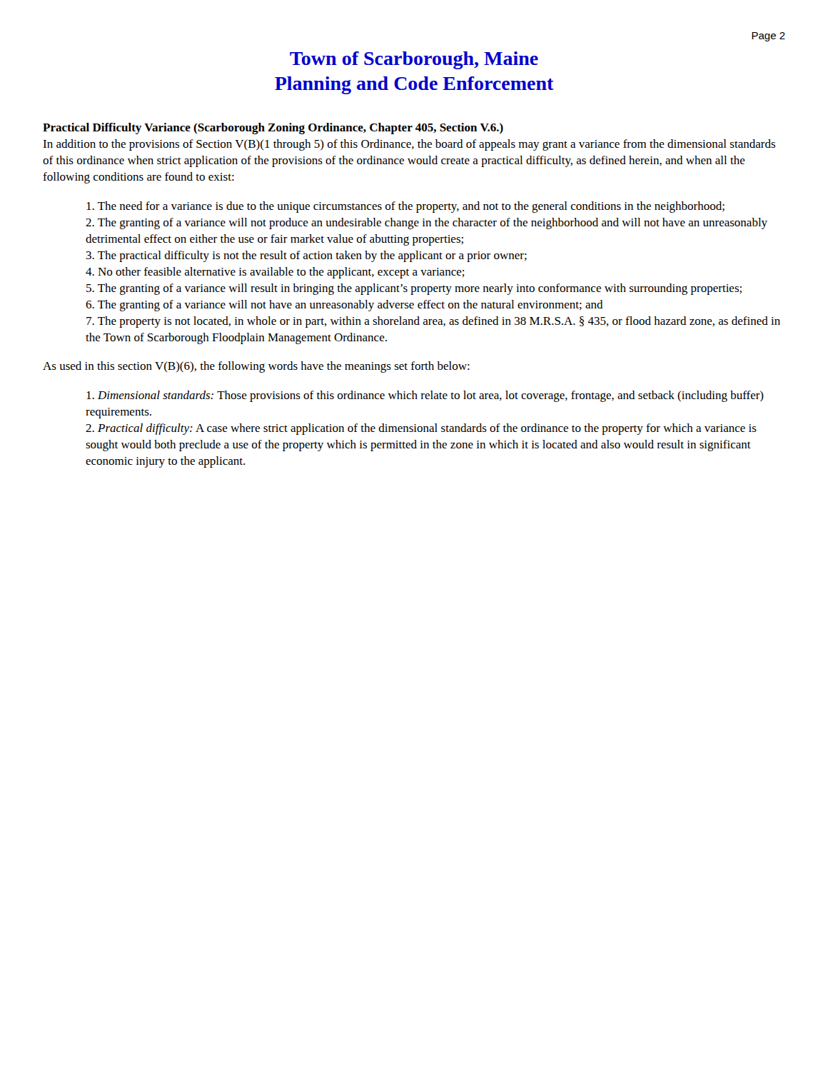Page 2
Town of Scarborough, Maine
Planning and Code Enforcement
Practical Difficulty Variance (Scarborough Zoning Ordinance, Chapter 405, Section V.6.)
In addition to the provisions of Section V(B)(1 through 5) of this Ordinance, the board of appeals may grant a variance from the dimensional standards of this ordinance when strict application of the provisions of the ordinance would create a practical difficulty, as defined herein, and when all the following conditions are found to exist:
1. The need for a variance is due to the unique circumstances of the property, and not to the general conditions in the neighborhood;
2. The granting of a variance will not produce an undesirable change in the character of the neighborhood and will not have an unreasonably detrimental effect on either the use or fair market value of abutting properties;
3. The practical difficulty is not the result of action taken by the applicant or a prior owner;
4. No other feasible alternative is available to the applicant, except a variance;
5. The granting of a variance will result in bringing the applicant’s property more nearly into conformance with surrounding properties;
6. The granting of a variance will not have an unreasonably adverse effect on the natural environment; and
7. The property is not located, in whole or in part, within a shoreland area, as defined in 38 M.R.S.A. § 435, or flood hazard zone, as defined in the Town of Scarborough Floodplain Management Ordinance.
As used in this section V(B)(6), the following words have the meanings set forth below:
1. Dimensional standards: Those provisions of this ordinance which relate to lot area, lot coverage, frontage, and setback (including buffer) requirements.
2. Practical difficulty: A case where strict application of the dimensional standards of the ordinance to the property for which a variance is sought would both preclude a use of the property which is permitted in the zone in which it is located and also would result in significant economic injury to the applicant.